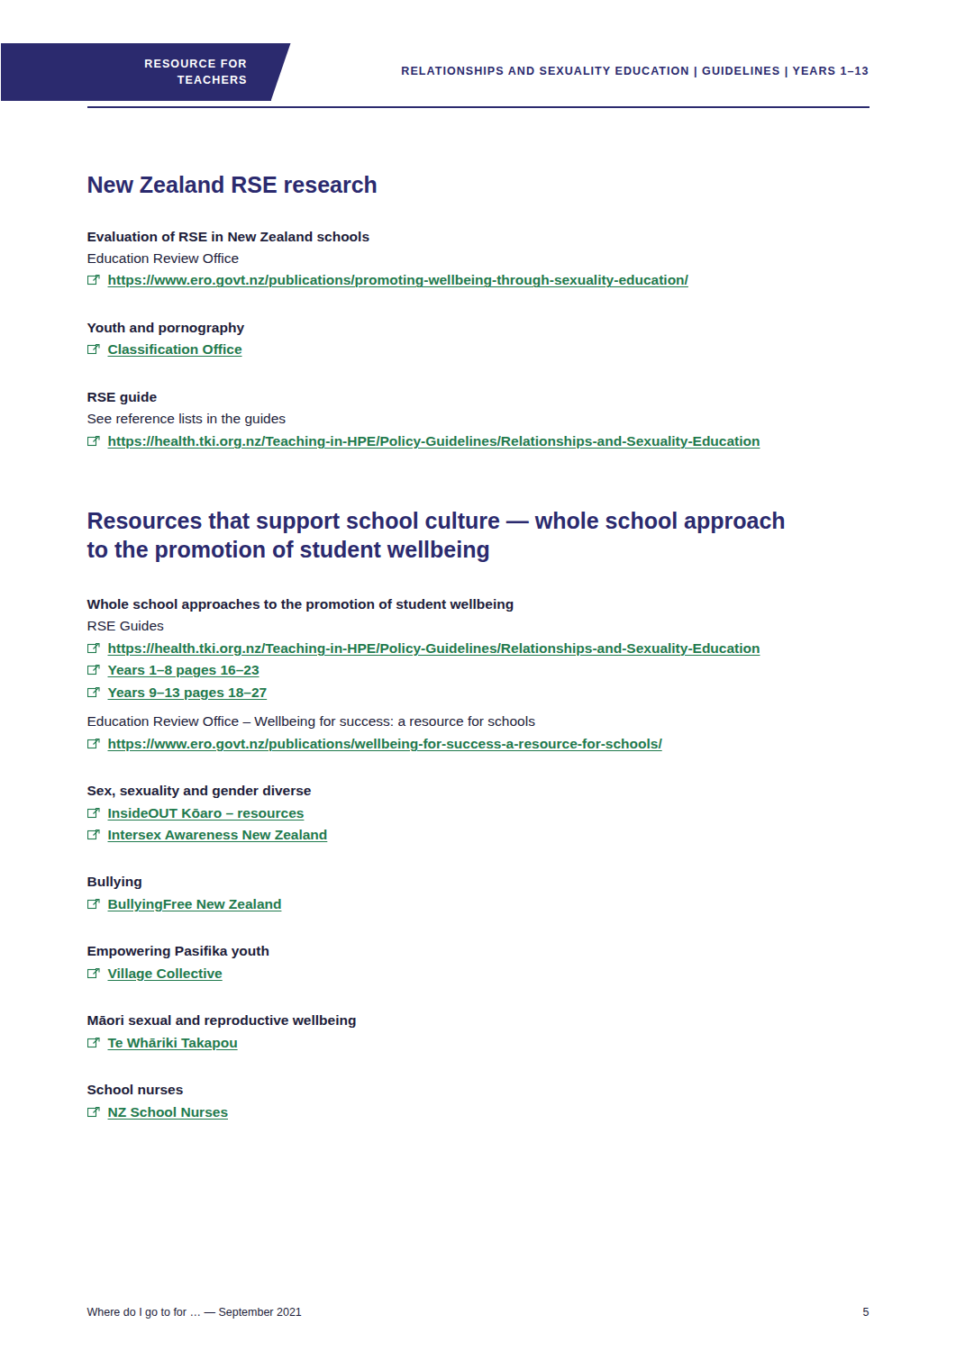RESOURCE FOR TEACHERS
RELATIONSHIPS AND SEXUALITY EDUCATION | GUIDELINES | YEARS 1–13
New Zealand RSE research
Evaluation of RSE in New Zealand schools
Education Review Office
https://www.ero.govt.nz/publications/promoting-wellbeing-through-sexuality-education/
Youth and pornography
Classification Office
RSE guide
See reference lists in the guides
https://health.tki.org.nz/Teaching-in-HPE/Policy-Guidelines/Relationships-and-Sexuality-Education
Resources that support school culture — whole school approach
to the promotion of student wellbeing
Whole school approaches to the promotion of student wellbeing
RSE Guides
https://health.tki.org.nz/Teaching-in-HPE/Policy-Guidelines/Relationships-and-Sexuality-Education
Years 1–8 pages 16–23
Years 9–13 pages 18–27
Education Review Office – Wellbeing for success: a resource for schools
https://www.ero.govt.nz/publications/wellbeing-for-success-a-resource-for-schools/
Sex, sexuality and gender diverse
InsideOUT Kōaro – resources
Intersex Awareness New Zealand
Bullying
BullyingFree New Zealand
Empowering Pasifika youth
Village Collective
Māori sexual and reproductive wellbeing
Te Whāriki Takapou
School nurses
NZ School Nurses
Where do I go to for … — September 2021 5